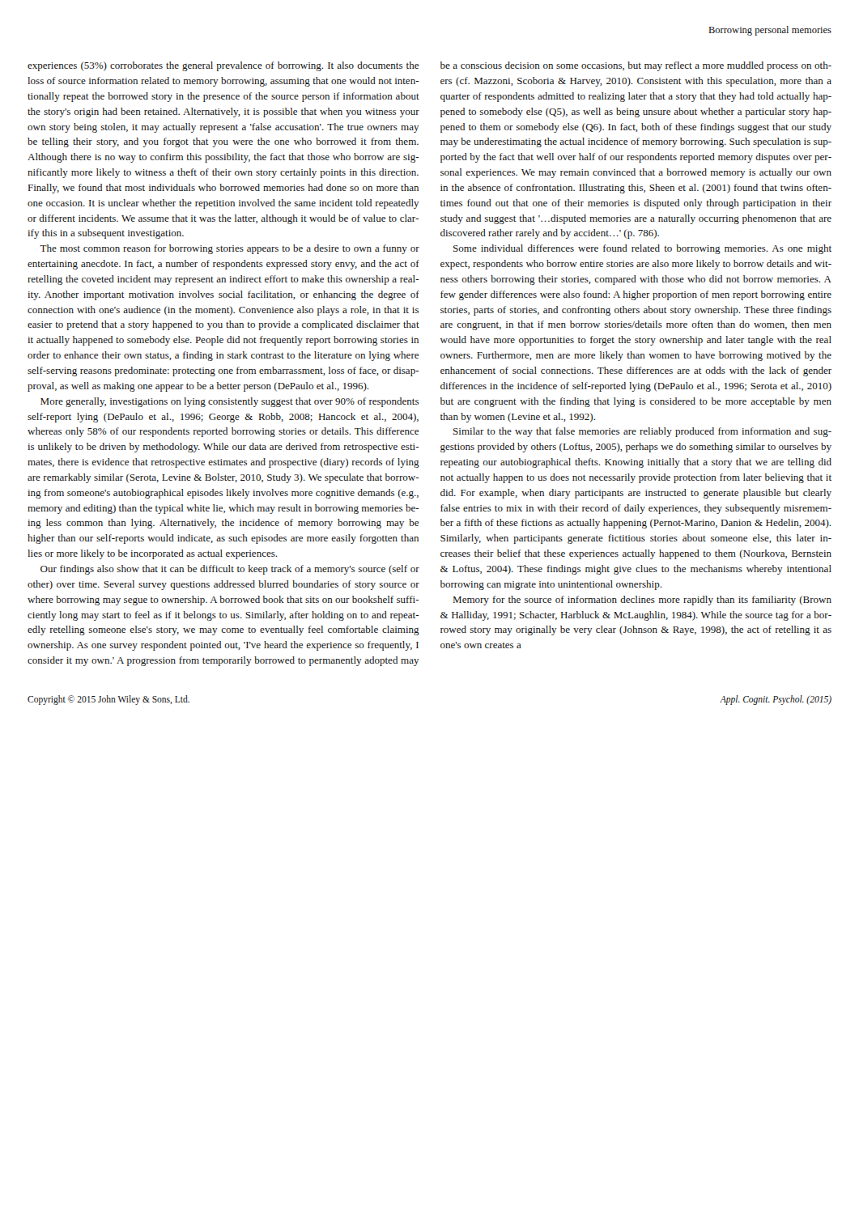Borrowing personal memories
experiences (53%) corroborates the general prevalence of borrowing. It also documents the loss of source information related to memory borrowing, assuming that one would not intentionally repeat the borrowed story in the presence of the source person if information about the story's origin had been retained. Alternatively, it is possible that when you witness your own story being stolen, it may actually represent a 'false accusation'. The true owners may be telling their story, and you forgot that you were the one who borrowed it from them. Although there is no way to confirm this possibility, the fact that those who borrow are significantly more likely to witness a theft of their own story certainly points in this direction. Finally, we found that most individuals who borrowed memories had done so on more than one occasion. It is unclear whether the repetition involved the same incident told repeatedly or different incidents. We assume that it was the latter, although it would be of value to clarify this in a subsequent investigation.
The most common reason for borrowing stories appears to be a desire to own a funny or entertaining anecdote. In fact, a number of respondents expressed story envy, and the act of retelling the coveted incident may represent an indirect effort to make this ownership a reality. Another important motivation involves social facilitation, or enhancing the degree of connection with one's audience (in the moment). Convenience also plays a role, in that it is easier to pretend that a story happened to you than to provide a complicated disclaimer that it actually happened to somebody else. People did not frequently report borrowing stories in order to enhance their own status, a finding in stark contrast to the literature on lying where self-serving reasons predominate: protecting one from embarrassment, loss of face, or disapproval, as well as making one appear to be a better person (DePaulo et al., 1996).
More generally, investigations on lying consistently suggest that over 90% of respondents self-report lying (DePaulo et al., 1996; George & Robb, 2008; Hancock et al., 2004), whereas only 58% of our respondents reported borrowing stories or details. This difference is unlikely to be driven by methodology. While our data are derived from retrospective estimates, there is evidence that retrospective estimates and prospective (diary) records of lying are remarkably similar (Serota, Levine & Bolster, 2010, Study 3). We speculate that borrowing from someone's autobiographical episodes likely involves more cognitive demands (e.g., memory and editing) than the typical white lie, which may result in borrowing memories being less common than lying. Alternatively, the incidence of memory borrowing may be higher than our self-reports would indicate, as such episodes are more easily forgotten than lies or more likely to be incorporated as actual experiences.
Our findings also show that it can be difficult to keep track of a memory's source (self or other) over time. Several survey questions addressed blurred boundaries of story source or where borrowing may segue to ownership. A borrowed book that sits on our bookshelf sufficiently long may start to feel as if it belongs to us. Similarly, after holding on to and repeatedly retelling someone else's story, we may come to eventually feel comfortable claiming ownership. As one survey respondent pointed out, 'I've heard the experience so frequently, I consider it my own.' A progression from temporarily borrowed to permanently adopted may be a conscious decision on some occasions, but may reflect a more muddled process on others (cf. Mazzoni, Scoboria & Harvey, 2010). Consistent with this speculation, more than a quarter of respondents admitted to realizing later that a story that they had told actually happened to somebody else (Q5), as well as being unsure about whether a particular story happened to them or somebody else (Q6). In fact, both of these findings suggest that our study may be underestimating the actual incidence of memory borrowing. Such speculation is supported by the fact that well over half of our respondents reported memory disputes over personal experiences. We may remain convinced that a borrowed memory is actually our own in the absence of confrontation. Illustrating this, Sheen et al. (2001) found that twins oftentimes found out that one of their memories is disputed only through participation in their study and suggest that '…disputed memories are a naturally occurring phenomenon that are discovered rather rarely and by accident…' (p. 786).
Some individual differences were found related to borrowing memories. As one might expect, respondents who borrow entire stories are also more likely to borrow details and witness others borrowing their stories, compared with those who did not borrow memories. A few gender differences were also found: A higher proportion of men report borrowing entire stories, parts of stories, and confronting others about story ownership. These three findings are congruent, in that if men borrow stories/details more often than do women, then men would have more opportunities to forget the story ownership and later tangle with the real owners. Furthermore, men are more likely than women to have borrowing motived by the enhancement of social connections. These differences are at odds with the lack of gender differences in the incidence of self-reported lying (DePaulo et al., 1996; Serota et al., 2010) but are congruent with the finding that lying is considered to be more acceptable by men than by women (Levine et al., 1992).
Similar to the way that false memories are reliably produced from information and suggestions provided by others (Loftus, 2005), perhaps we do something similar to ourselves by repeating our autobiographical thefts. Knowing initially that a story that we are telling did not actually happen to us does not necessarily provide protection from later believing that it did. For example, when diary participants are instructed to generate plausible but clearly false entries to mix in with their record of daily experiences, they subsequently misremember a fifth of these fictions as actually happening (Pernot-Marino, Danion & Hedelin, 2004). Similarly, when participants generate fictitious stories about someone else, this later increases their belief that these experiences actually happened to them (Nourkova, Bernstein & Loftus, 2004). These findings might give clues to the mechanisms whereby intentional borrowing can migrate into unintentional ownership.
Memory for the source of information declines more rapidly than its familiarity (Brown & Halliday, 1991; Schacter, Harbluck & McLaughlin, 1984). While the source tag for a borrowed story may originally be very clear (Johnson & Raye, 1998), the act of retelling it as one's own creates a
Copyright © 2015 John Wiley & Sons, Ltd.
Appl. Cognit. Psychol. (2015)